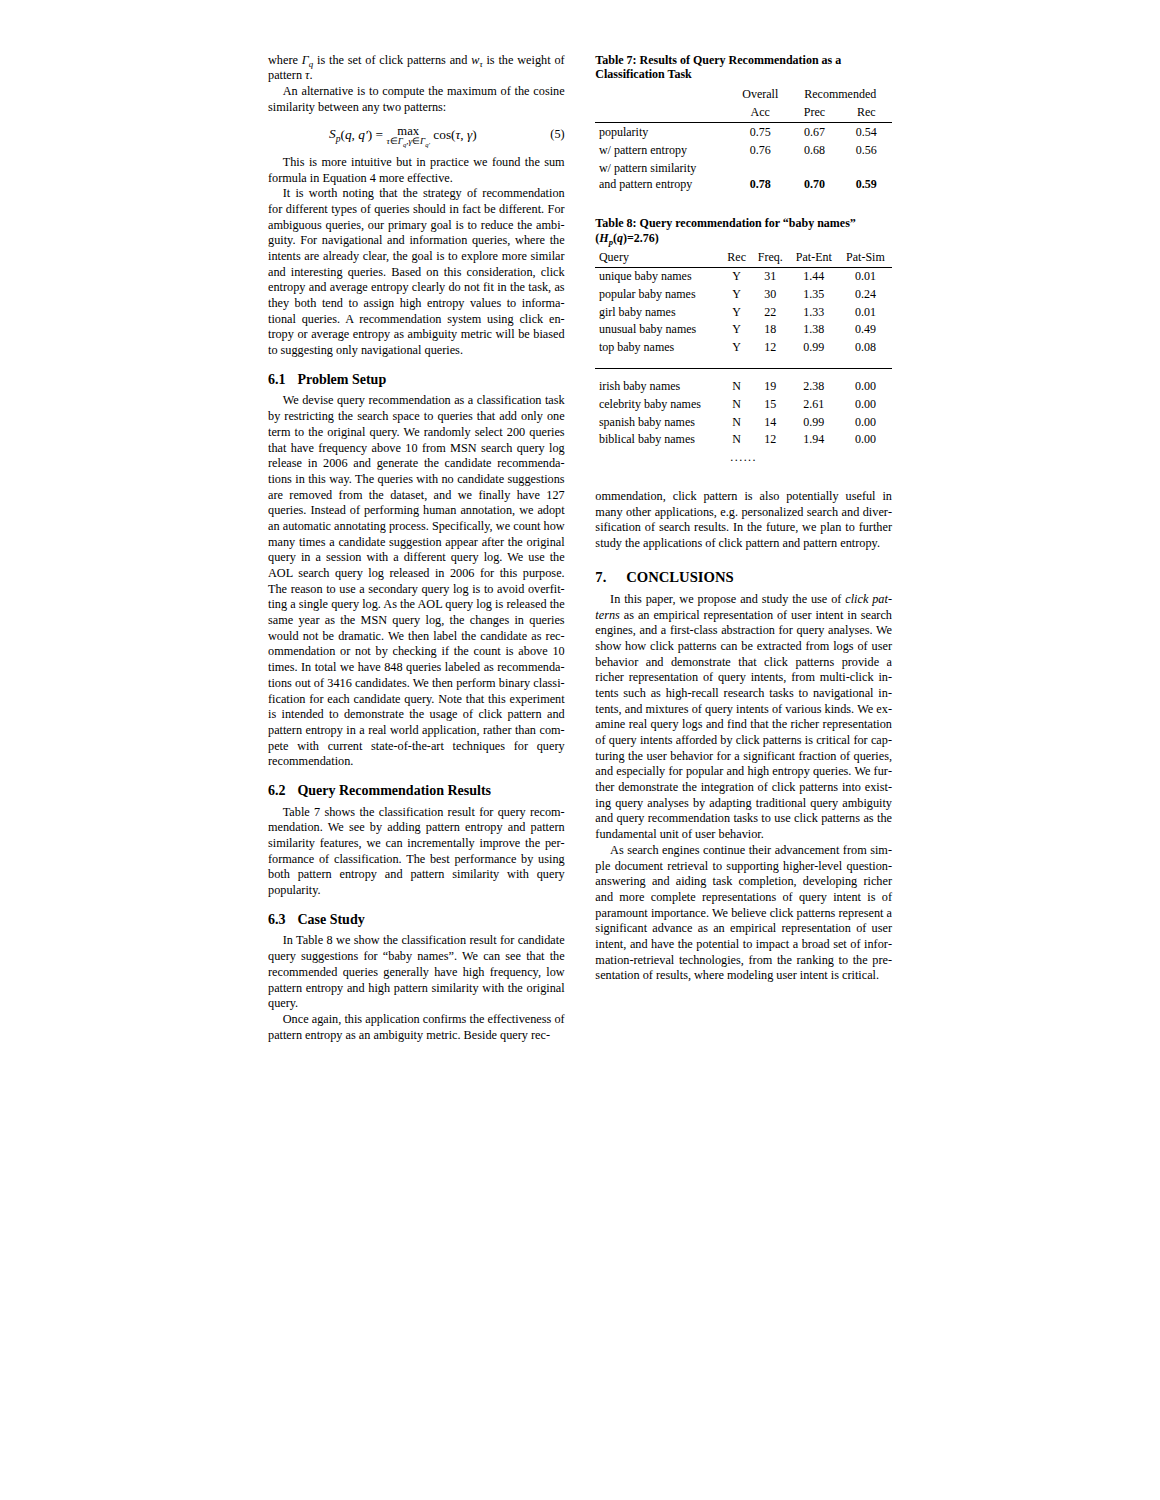where Γq is the set of click patterns and wτ is the weight of pattern τ.
An alternative is to compute the maximum of the cosine similarity between any two patterns:
Sp(q, q′) = max τ∈Γq,γ∈Γq′ cos(τ, γ)
(5)
This is more intuitive but in practice we found the sum formula in Equation 4 more effective.
It is worth noting that the strategy of recommendation for different types of queries should in fact be different. For ambiguous queries, our primary goal is to reduce the ambiguity. For navigational and information queries, where the intents are already clear, the goal is to explore more similar and interesting queries. Based on this consideration, click entropy and average entropy clearly do not fit in the task, as they both tend to assign high entropy values to informational queries. A recommendation system using click entropy or average entropy as ambiguity metric will be biased to suggesting only navigational queries.
6.1 Problem Setup
We devise query recommendation as a classification task by restricting the search space to queries that add only one term to the original query. We randomly select 200 queries that have frequency above 10 from MSN search query log release in 2006 and generate the candidate recommendations in this way. The queries with no candidate suggestions are removed from the dataset, and we finally have 127 queries. Instead of performing human annotation, we adopt an automatic annotating process. Specifically, we count how many times a candidate suggestion appear after the original query in a session with a different query log. We use the AOL search query log released in 2006 for this purpose. The reason to use a secondary query log is to avoid overfitting a single query log. As the AOL query log is released the same year as the MSN query log, the changes in queries would not be dramatic. We then label the candidate as recommendation or not by checking if the count is above 10 times. In total we have 848 queries labeled as recommendations out of 3416 candidates. We then perform binary classification for each candidate query. Note that this experiment is intended to demonstrate the usage of click pattern and pattern entropy in a real world application, rather than compete with current state-of-the-art techniques for query recommendation.
6.2 Query Recommendation Results
Table 7 shows the classification result for query recommendation. We see by adding pattern entropy and pattern similarity features, we can incrementally improve the performance of classification. The best performance by using both pattern entropy and pattern similarity with query popularity.
6.3 Case Study
In Table 8 we show the classification result for candidate query suggestions for “baby names”. We can see that the recommended queries generally have high frequency, low pattern entropy and high pattern similarity with the original query.
Once again, this application confirms the effectiveness of pattern entropy as an ambiguity metric. Beside query rec-
Table 7: Results of Query Recommendation as a Classification Task
| | Overall | Recommended |
| | Acc | Prec | Rec |
| popularity | 0.75 | 0.67 | 0.54 |
| w/ pattern entropy | 0.76 | 0.68 | 0.56 |
| w/ pattern similarity and pattern entropy | 0.78 | 0.70 | 0.59 |
Table 8: Query recommendation for “baby names” (Hp(q)=2.76)
| Query | Rec | Freq. | Pat-Ent | Pat-Sim |
| unique baby names | Y | 31 | 1.44 | 0.01 |
| popular baby names | Y | 30 | 1.35 | 0.24 |
| girl baby names | Y | 22 | 1.33 | 0.01 |
| unusual baby names | Y | 18 | 1.38 | 0.49 |
| top baby names | Y | 12 | 0.99 | 0.08 |
| irish baby names | N | 19 | 2.38 | 0.00 |
| celebrity baby names | N | 15 | 2.61 | 0.00 |
| spanish baby names | N | 14 | 0.99 | 0.00 |
| biblical baby names | N | 12 | 1.94 | 0.00 |
| ...... |
ommendation, click pattern is also potentially useful in many other applications, e.g. personalized search and diversification of search results. In the future, we plan to further study the applications of click pattern and pattern entropy.
7. CONCLUSIONS
In this paper, we propose and study the use of click patterns as an empirical representation of user intent in search engines, and a first-class abstraction for query analyses. We show how click patterns can be extracted from logs of user behavior and demonstrate that click patterns provide a richer representation of query intents, from multi-click intents such as high-recall research tasks to navigational intents, and mixtures of query intents of various kinds. We examine real query logs and find that the richer representation of query intents afforded by click patterns is critical for capturing the user behavior for a significant fraction of queries, and especially for popular and high entropy queries. We further demonstrate the integration of click patterns into existing query analyses by adapting traditional query ambiguity and query recommendation tasks to use click patterns as the fundamental unit of user behavior.
As search engines continue their advancement from simple document retrieval to supporting higher-level question-answering and aiding task completion, developing richer and more complete representations of query intent is of paramount importance. We believe click patterns represent a significant advance as an empirical representation of user intent, and have the potential to impact a broad set of information-retrieval technologies, from the ranking to the presentation of results, where modeling user intent is critical.